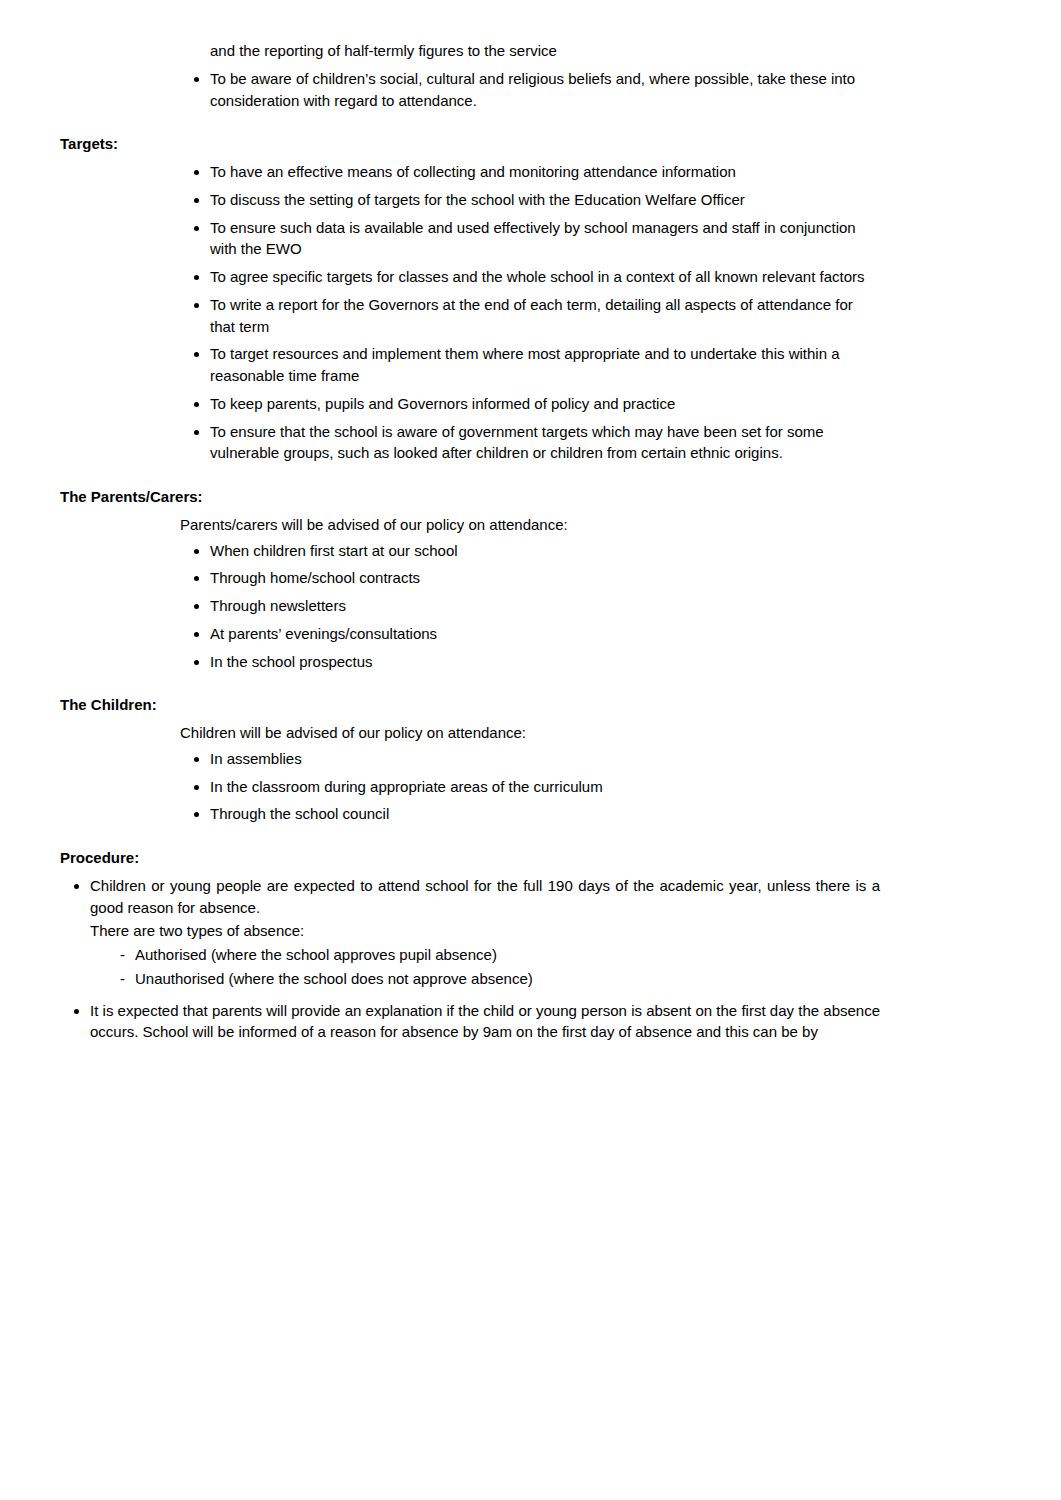and the reporting of half-termly figures to the service
To be aware of children’s social, cultural and religious beliefs and, where possible, take these into consideration with regard to attendance.
Targets:
To have an effective means of collecting and monitoring attendance information
To discuss the setting of targets for the school with the Education Welfare Officer
To ensure such data is available and used effectively by school managers and staff in conjunction with the EWO
To agree specific targets for classes and the whole school in a context of all known relevant factors
To write a report for the Governors at the end of each term, detailing all aspects of attendance for that term
To target resources and implement them where most appropriate and to undertake this within a reasonable time frame
To keep parents, pupils and Governors informed of policy and practice
To ensure that the school is aware of government targets which may have been set for some vulnerable groups, such as looked after children or children from certain ethnic origins.
The Parents/Carers:
Parents/carers will be advised of our policy on attendance:
When children first start at our school
Through home/school contracts
Through newsletters
At parents’ evenings/consultations
In the school prospectus
The Children:
Children will be advised of our policy on attendance:
In assemblies
In the classroom during appropriate areas of the curriculum
Through the school council
Procedure:
Children or young people are expected to attend school for the full 190 days of the academic year, unless there is a good reason for absence.
There are two types of absence:
Authorised (where the school approves pupil absence)
Unauthorised (where the school does not approve absence)
It is expected that parents will provide an explanation if the child or young person is absent on the first day the absence occurs. School will be informed of a reason for absence by 9am on the first day of absence and this can be by